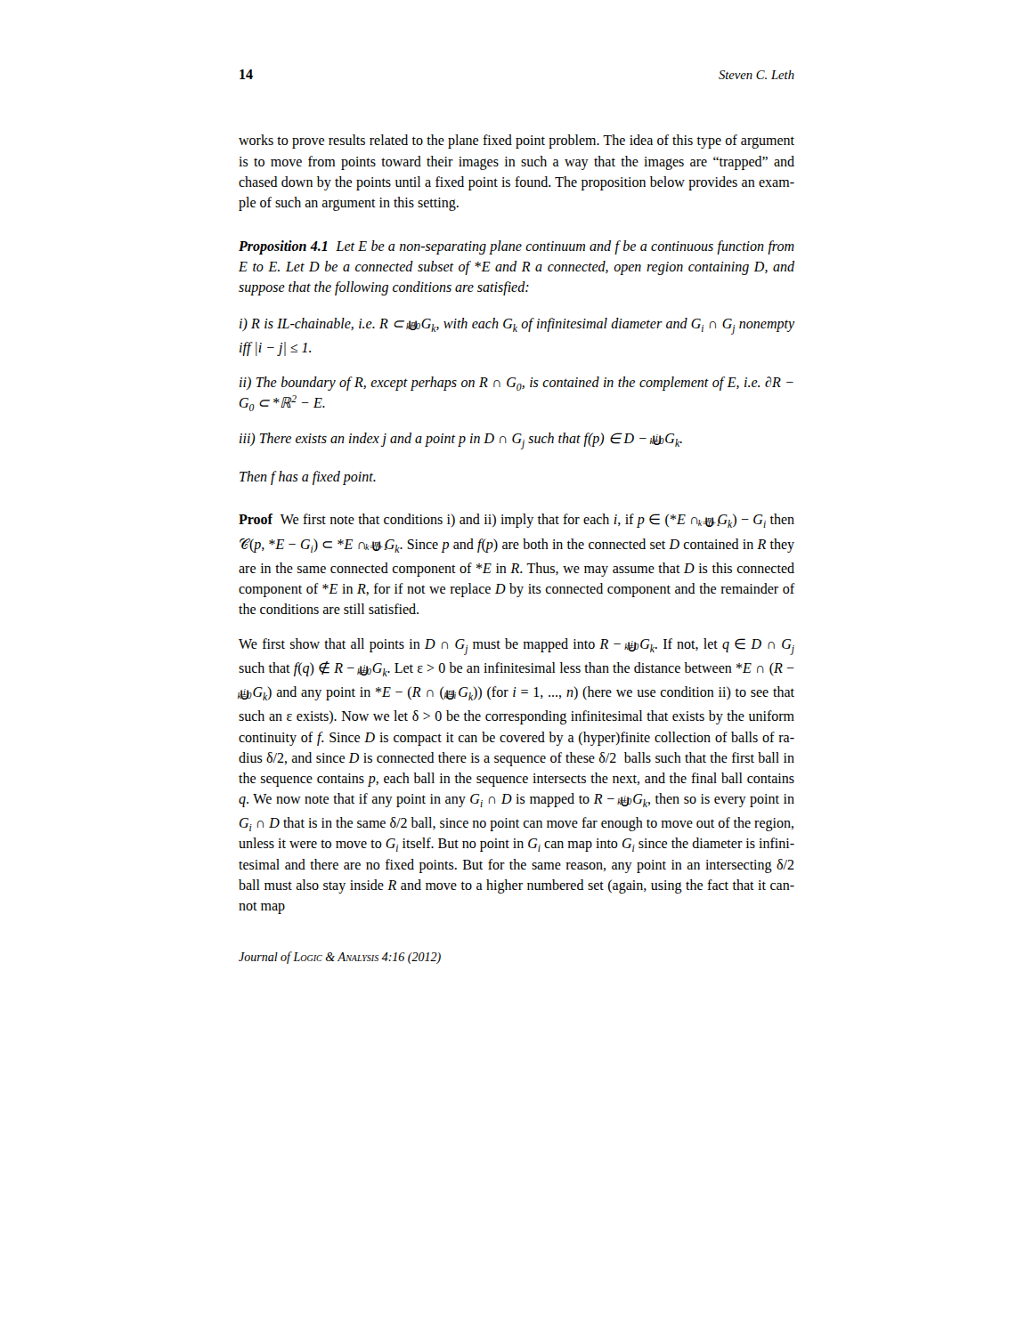14 Steven C. Leth
works to prove results related to the plane fixed point problem. The idea of this type of argument is to move from points toward their images in such a way that the images are “trapped” and chased down by the points until a fixed point is found. The proposition below provides an example of such an argument in this setting.
Proposition 4.1 Let E be a non-separating plane continuum and f be a continuous function from E to E. Let D be a connected subset of *E and R a connected, open region containing D, and suppose that the following conditions are satisfied:
i) R is IL-chainable, i.e. R ⊂ n∪k=0 Gk, with each Gk of infinitesimal diameter and Gi ∩ Gj nonempty iff |i − j| ≤ 1.
ii) The boundary of R, except perhaps on R ∩ G0, is contained in the complement of E, i.e. ∂R − G0 ⊂ *ℝ2 − E.
iii) There exists an index j and a point p in D ∩ Gj such that f(p) ∈ D − j∪k=0 Gk.
Then f has a fixed point.
Proof We first note that conditions i) and ii) imply that for each i, if p ∈ (*E ∩ n∪k=i+1 Gk) − Gi then 𝒞(p, *E − Gi) ⊂ *E ∩ n∪k=i+1 Gk. Since p and f(p) are both in the connected set D contained in R they are in the same connected component of *E in R. Thus, we may assume that D is this connected component of *E in R, for if not we replace D by its connected component and the remainder of the conditions are still satisfied.
We first show that all points in D ∩ Gj must be mapped into R − j∪k=0 Gk. If not, let q ∈ D ∩ Gj such that f(q) ∉ R − j∪k=0 Gk. Let ε > 0 be an infinitesimal less than the distance between *E ∩ (R − i∪k=0 Gk) and any point in *E − (R ∩ (n∪k=i Gk)) (for i = 1, ..., n) (here we use condition ii) to see that such an ε exists). Now we let δ > 0 be the corresponding infinitesimal that exists by the uniform continuity of f. Since D is compact it can be covered by a (hyper)finite collection of balls of radius δ/2, and since D is connected there is a sequence of these δ/2 balls such that the first ball in the sequence contains p, each ball in the sequence intersects the next, and the final ball contains q. We now note that if any point in any Gi ∩ D is mapped to R − i∪k=0 Gk, then so is every point in Gi ∩ D that is in the same δ/2 ball, since no point can move far enough to move out of the region, unless it were to move to Gi itself. But no point in Gi can map into Gi since the diameter is infinitesimal and there are no fixed points. But for the same reason, any point in an intersecting δ/2 ball must also stay inside R and move to a higher numbered set (again, using the fact that it cannot map
Journal of Logic & Analysis 4:16 (2012)